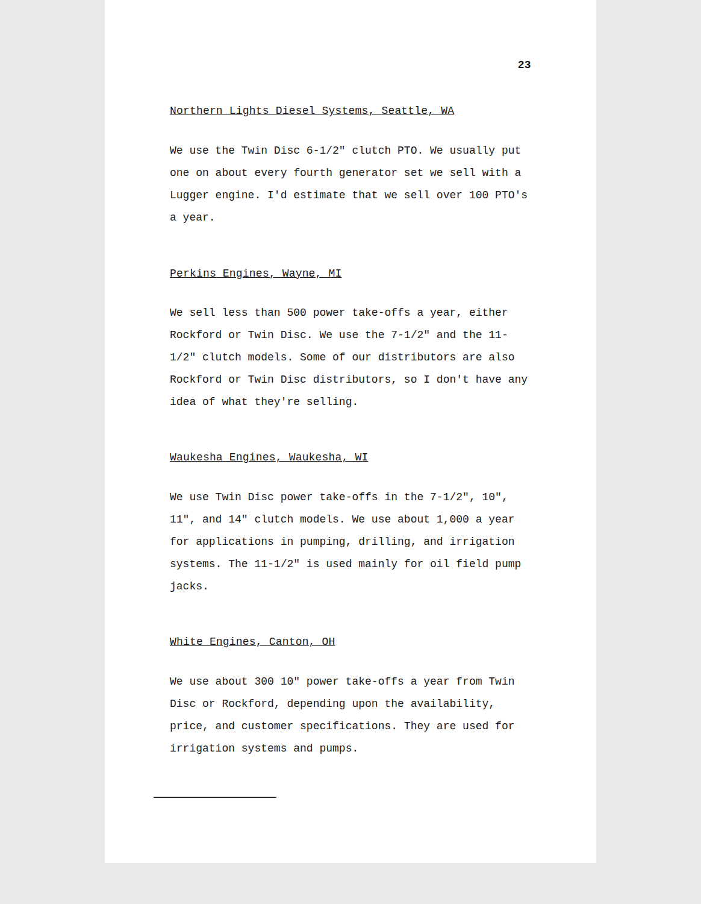23
Northern Lights Diesel Systems, Seattle, WA
We use the Twin Disc 6-1/2" clutch PTO. We usually put one on about every fourth generator set we sell with a Lugger engine. I'd estimate that we sell over 100 PTO's a year.
Perkins Engines, Wayne, MI
We sell less than 500 power take-offs a year, either Rockford or Twin Disc. We use the 7-1/2" and the 11-1/2" clutch models. Some of our distributors are also Rockford or Twin Disc distributors, so I don't have any idea of what they're selling.
Waukesha Engines, Waukesha, WI
We use Twin Disc power take-offs in the 7-1/2", 10", 11", and 14" clutch models. We use about 1,000 a year for applications in pumping, drilling, and irrigation systems. The 11-1/2" is used mainly for oil field pump jacks.
White Engines, Canton, OH
We use about 300 10" power take-offs a year from Twin Disc or Rockford, depending upon the availability, price, and customer specifications. They are used for irrigation systems and pumps.